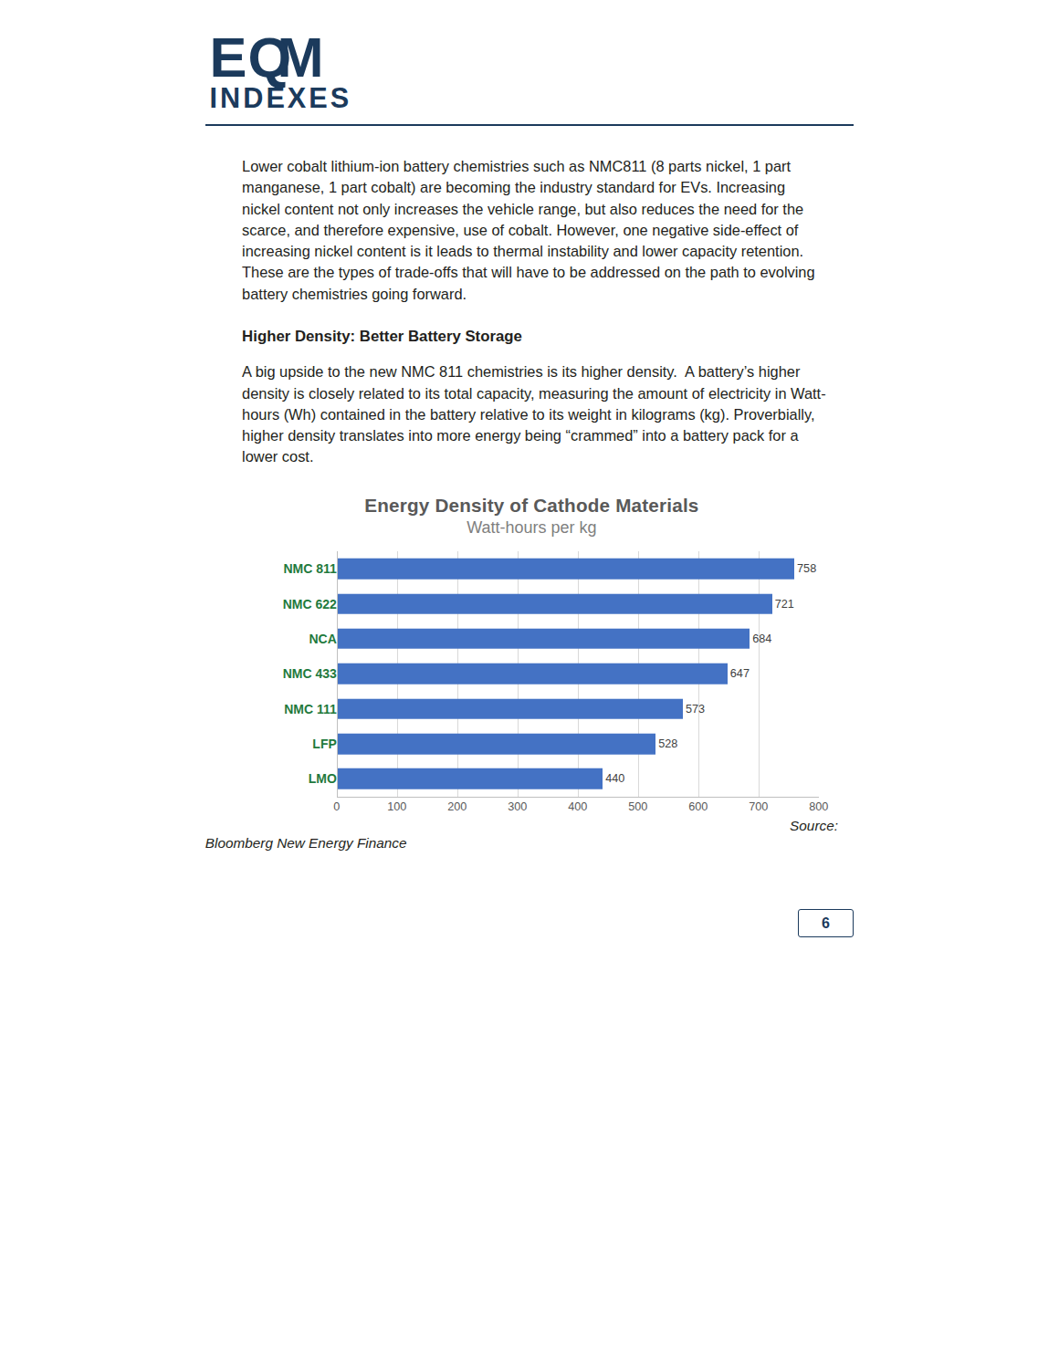EQM
INDEXES
Lower cobalt lithium-ion battery chemistries such as NMC811 (8 parts nickel, 1 part manganese, 1 part cobalt) are becoming the industry standard for EVs. Increasing nickel content not only increases the vehicle range, but also reduces the need for the scarce, and therefore expensive, use of cobalt. However, one negative side-effect of increasing nickel content is it leads to thermal instability and lower capacity retention. These are the types of trade-offs that will have to be addressed on the path to evolving battery chemistries going forward.
Higher Density: Better Battery Storage
A big upside to the new NMC 811 chemistries is its higher density. A battery’s higher density is closely related to its total capacity, measuring the amount of electricity in Watt-hours (Wh) contained in the battery relative to its weight in kilograms (kg). Proverbially, higher density translates into more energy being “crammed” into a battery pack for a lower cost.
Energy Density of Cathode Materials
Watt-hours per kg
| NMC 811 | 758 |
| NMC 622 | 721 |
| NCA | 684 |
| NMC 433 | 647 |
| NMC 111 | 573 |
| LFP | 528 |
| LMO | 440 |
| | 0 100 200 300 400 500 600 700 800 |
Source:
Bloomberg New Energy Finance
6